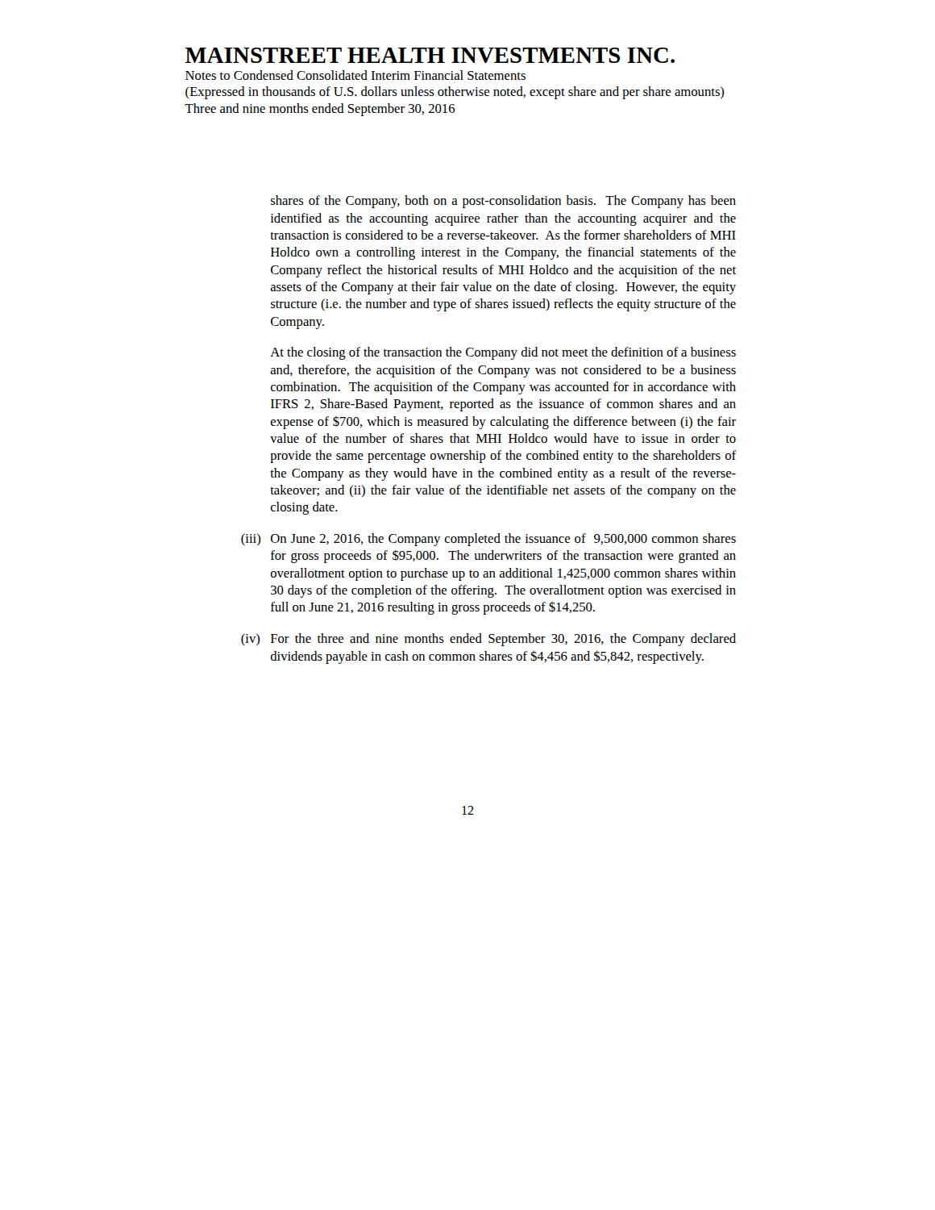MAINSTREET HEALTH INVESTMENTS INC.
Notes to Condensed Consolidated Interim Financial Statements
(Expressed in thousands of U.S. dollars unless otherwise noted, except share and per share amounts)
Three and nine months ended September 30, 2016
shares of the Company, both on a post-consolidation basis. The Company has been identified as the accounting acquiree rather than the accounting acquirer and the transaction is considered to be a reverse-takeover. As the former shareholders of MHI Holdco own a controlling interest in the Company, the financial statements of the Company reflect the historical results of MHI Holdco and the acquisition of the net assets of the Company at their fair value on the date of closing. However, the equity structure (i.e. the number and type of shares issued) reflects the equity structure of the Company.
At the closing of the transaction the Company did not meet the definition of a business and, therefore, the acquisition of the Company was not considered to be a business combination. The acquisition of the Company was accounted for in accordance with IFRS 2, Share-Based Payment, reported as the issuance of common shares and an expense of $700, which is measured by calculating the difference between (i) the fair value of the number of shares that MHI Holdco would have to issue in order to provide the same percentage ownership of the combined entity to the shareholders of the Company as they would have in the combined entity as a result of the reverse-takeover; and (ii) the fair value of the identifiable net assets of the company on the closing date.
(iii) On June 2, 2016, the Company completed the issuance of 9,500,000 common shares for gross proceeds of $95,000. The underwriters of the transaction were granted an overallotment option to purchase up to an additional 1,425,000 common shares within 30 days of the completion of the offering. The overallotment option was exercised in full on June 21, 2016 resulting in gross proceeds of $14,250.
(iv) For the three and nine months ended September 30, 2016, the Company declared dividends payable in cash on common shares of $4,456 and $5,842, respectively.
12